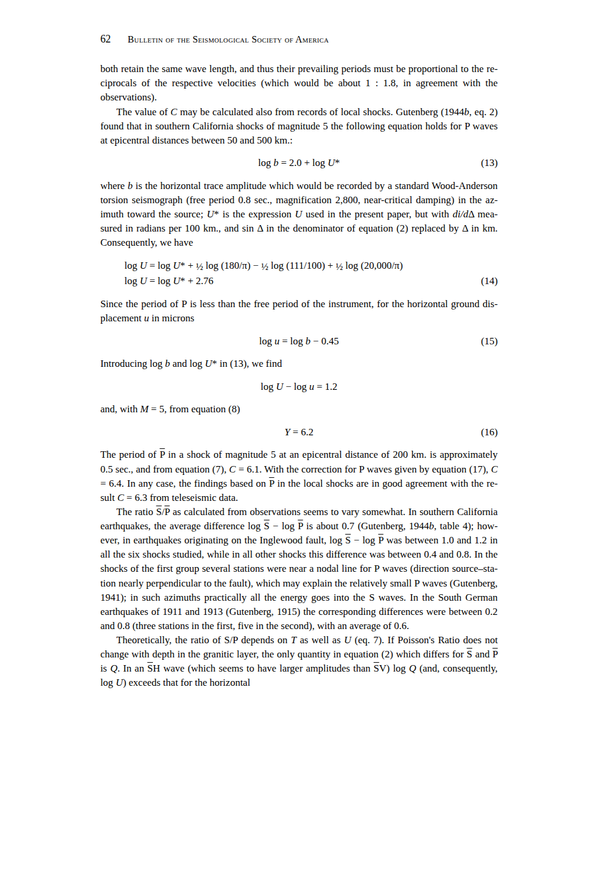62 Bulletin of the Seismological Society of America
both retain the same wave length, and thus their prevailing periods must be proportional to the reciprocals of the respective velocities (which would be about 1 : 1.8, in agreement with the observations).
The value of C may be calculated also from records of local shocks. Gutenberg (1944b, eq. 2) found that in southern California shocks of magnitude 5 the following equation holds for P waves at epicentral distances between 50 and 500 km.:
log b = 2.0 + log U* (13)
where b is the horizontal trace amplitude which would be recorded by a standard Wood-Anderson torsion seismograph (free period 0.8 sec., magnification 2,800, near-critical damping) in the azimuth toward the source; U* is the expression U used in the present paper, but with di/d Δ measured in radians per 100 km., and sin Δ in the denominator of equation (2) replaced by Δ in km. Consequently, we have
log U = log U* + ½ log (180/π) − ½ log (111/100) + ½ log (20,000/π) log U = log U* + 2.76 (14)
Since the period of P is less than the free period of the instrument, for the horizontal ground displacement u in microns
log u = log b − 0.45 (15)
Introducing log b and log U* in (13), we find
log U − log u = 1.2
and, with M = 5, from equation (8)
Y = 6.2 (16)
The period of P in a shock of magnitude 5 at an epicentral distance of 200 km. is approximately 0.5 sec., and from equation (7), C = 6.1. With the correction for P waves given by equation (17), C = 6.4. In any case, the findings based on P in the local shocks are in good agreement with the result C = 6.3 from teleseismic data.
The ratio S/P as calculated from observations seems to vary somewhat. In southern California earthquakes, the average difference log S − log P is about 0.7 (Gutenberg, 1944b, table 4); however, in earthquakes originating on the Inglewood fault, log S − log P was between 1.0 and 1.2 in all the six shocks studied, while in all other shocks this difference was between 0.4 and 0.8. In the shocks of the first group several stations were near a nodal line for P waves (direction source–station nearly perpendicular to the fault), which may explain the relatively small P waves (Gutenberg, 1941); in such azimuths practically all the energy goes into the S waves. In the South German earthquakes of 1911 and 1913 (Gutenberg, 1915) the corresponding differences were between 0.2 and 0.8 (three stations in the first, five in the second), with an average of 0.6.
Theoretically, the ratio of S/P depends on T as well as U (eq. 7). If Poisson's Ratio does not change with depth in the granitic layer, the only quantity in equation (2) which differs for S and P is Q. In an SH wave (which seems to have larger amplitudes than SV) log Q (and, consequently, log U) exceeds that for the horizontal